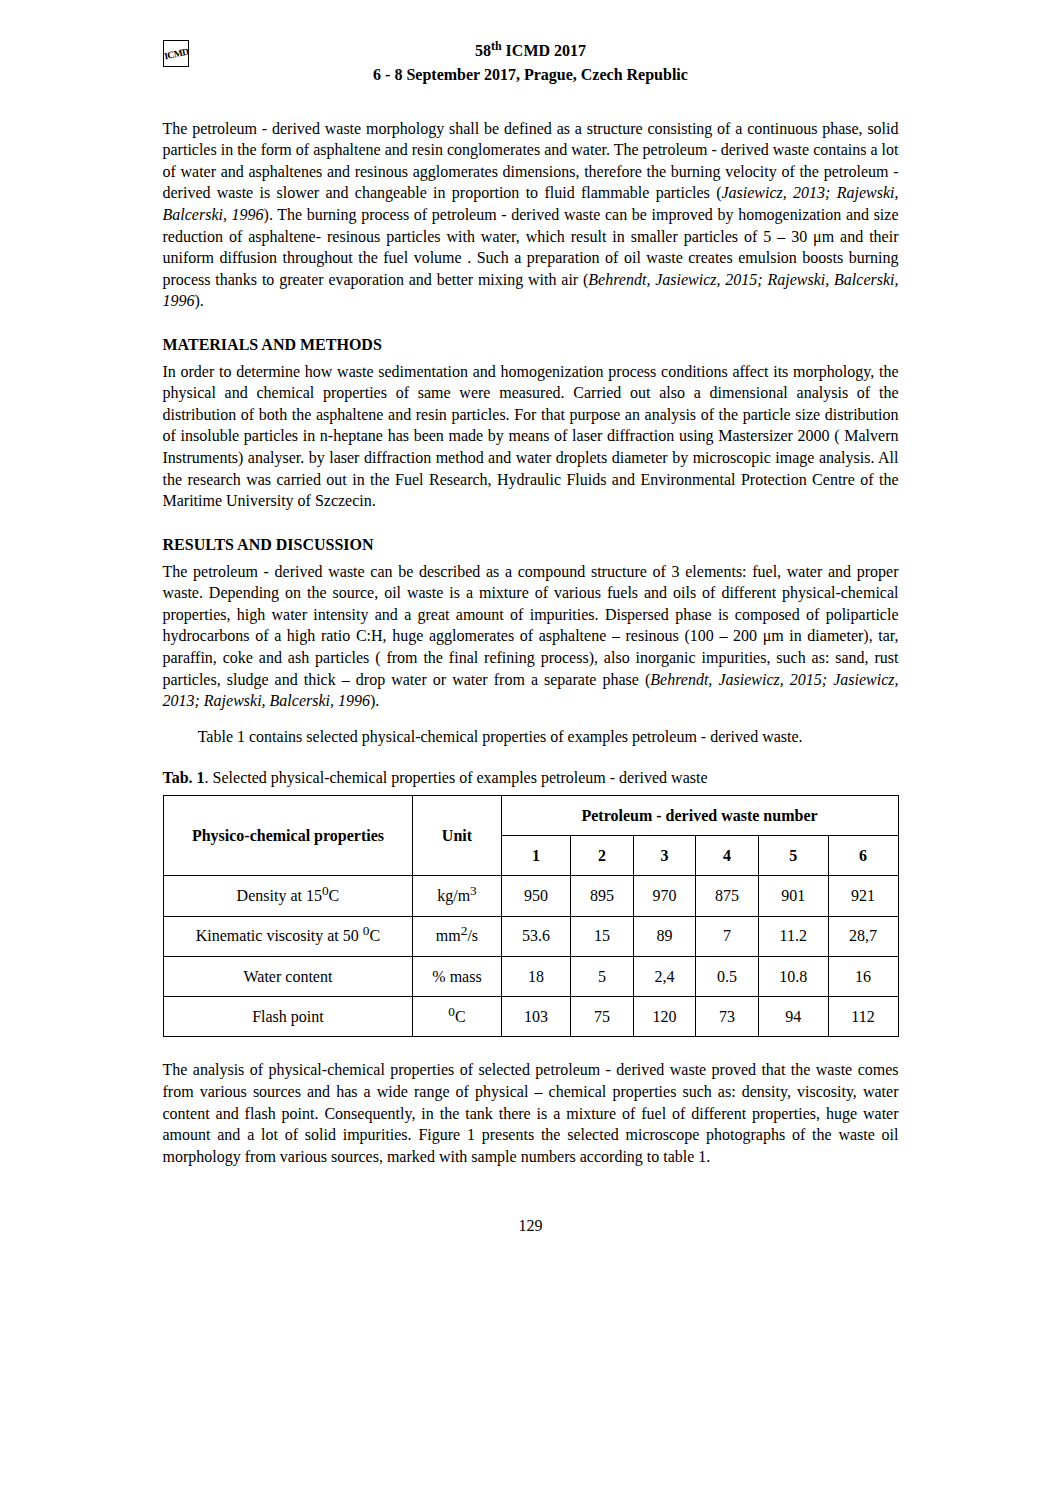ICMD
58th ICMD 2017
6 - 8 September 2017, Prague, Czech Republic
The petroleum - derived waste morphology shall be defined as a structure consisting of a continuous phase, solid particles in the form of asphaltene and resin conglomerates and water. The petroleum - derived waste contains a lot of water and asphaltenes and resinous agglomerates dimensions, therefore the burning velocity of the petroleum - derived waste is slower and changeable in proportion to fluid flammable particles (Jasiewicz, 2013; Rajewski, Balcerski, 1996). The burning process of petroleum - derived waste can be improved by homogenization and size reduction of asphaltene- resinous particles with water, which result in smaller particles of 5 – 30 μm and their uniform diffusion throughout the fuel volume . Such a preparation of oil waste creates emulsion boosts burning process thanks to greater evaporation and better mixing with air (Behrendt, Jasiewicz, 2015; Rajewski, Balcerski, 1996).
Materials and methods
In order to determine how waste sedimentation and homogenization process conditions affect its morphology, the physical and chemical properties of same were measured. Carried out also a dimensional analysis of the distribution of both the asphaltene and resin particles. For that purpose an analysis of the particle size distribution of insoluble particles in n-heptane has been made by means of laser diffraction using Mastersizer 2000 ( Malvern Instruments) analyser. by laser diffraction method and water droplets diameter by microscopic image analysis. All the research was carried out in the Fuel Research, Hydraulic Fluids and Environmental Protection Centre of the Maritime University of Szczecin.
Results and discussion
The petroleum - derived waste can be described as a compound structure of 3 elements: fuel, water and proper waste. Depending on the source, oil waste is a mixture of various fuels and oils of different physical-chemical properties, high water intensity and a great amount of impurities. Dispersed phase is composed of poliparticle hydrocarbons of a high ratio C:H, huge agglomerates of asphaltene – resinous (100 – 200 μm in diameter), tar, paraffin, coke and ash particles ( from the final refining process), also inorganic impurities, such as: sand, rust particles, sludge and thick – drop water or water from a separate phase (Behrendt, Jasiewicz, 2015; Jasiewicz, 2013; Rajewski, Balcerski, 1996).
Table 1 contains selected physical-chemical properties of examples petroleum - derived waste.
Tab. 1. Selected physical-chemical properties of examples petroleum - derived waste
| Physico-chemical properties | Unit | Petroleum - derived waste number |
| --- | --- | --- |
| 1 | 2 | 3 | 4 | 5 | 6 |
| Density at 15 0 C | kg/m 3 | 950 | 895 | 970 | 875 | 901 | 921 |
| Kinematic viscosity at 50 0 C | mm 2 /s | 53.6 | 15 | 89 | 7 | 11.2 | 28,7 |
| Water content | % mass | 18 | 5 | 2,4 | 0.5 | 10.8 | 16 |
| Flash point | 0 C | 103 | 75 | 120 | 73 | 94 | 112 |
The analysis of physical-chemical properties of selected petroleum - derived waste proved that the waste comes from various sources and has a wide range of physical – chemical properties such as: density, viscosity, water content and flash point. Consequently, in the tank there is a mixture of fuel of different properties, huge water amount and a lot of solid impurities. Figure 1 presents the selected microscope photographs of the waste oil morphology from various sources, marked with sample numbers according to table 1.
129